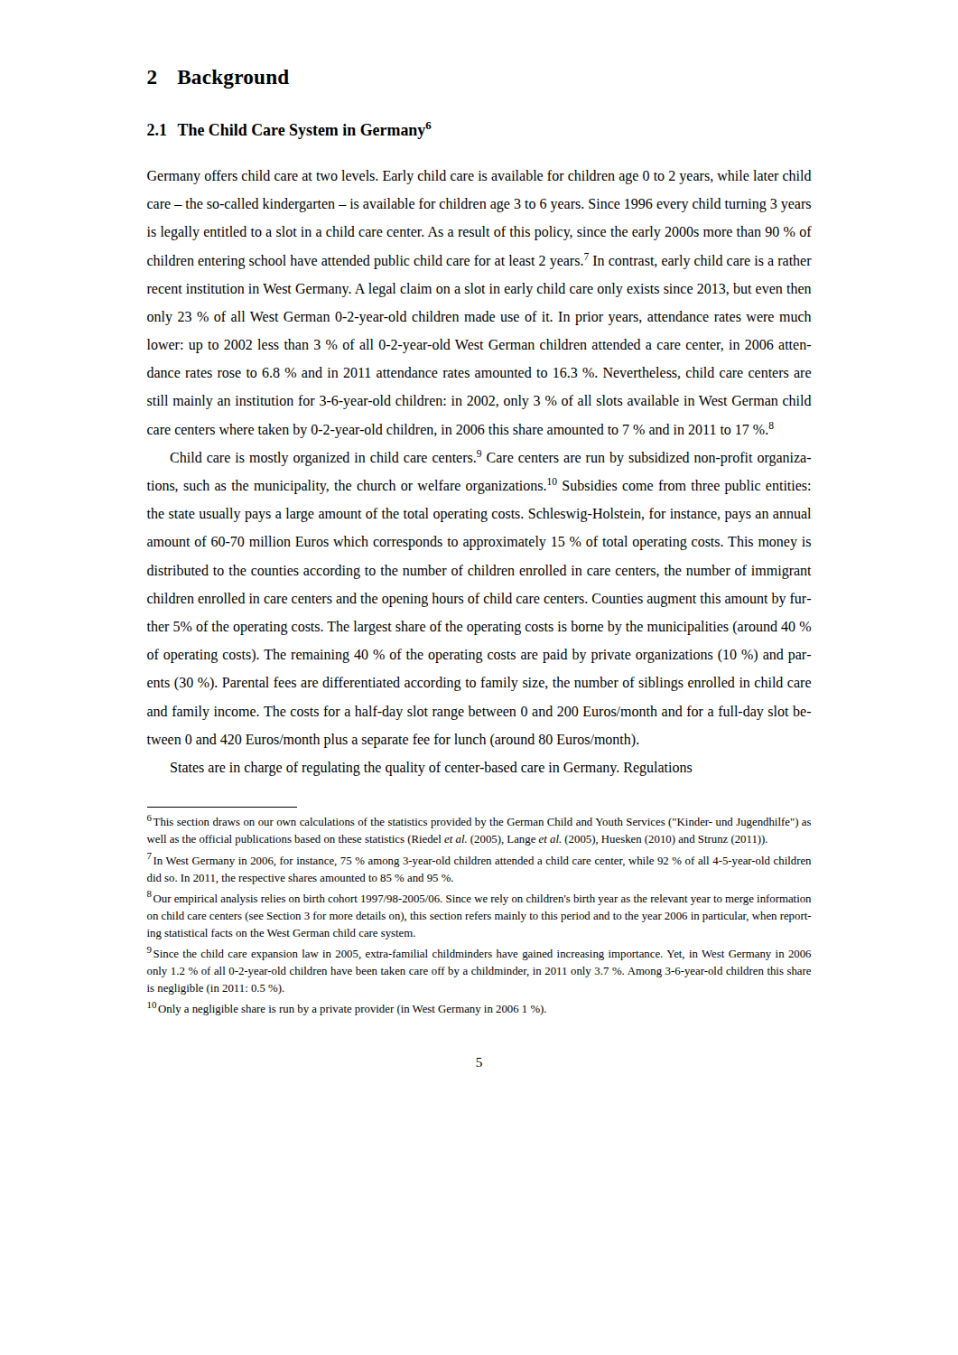2 Background
2.1 The Child Care System in Germany6
Germany offers child care at two levels. Early child care is available for children age 0 to 2 years, while later child care – the so-called kindergarten – is available for children age 3 to 6 years. Since 1996 every child turning 3 years is legally entitled to a slot in a child care center. As a result of this policy, since the early 2000s more than 90 % of children entering school have attended public child care for at least 2 years.7 In contrast, early child care is a rather recent institution in West Germany. A legal claim on a slot in early child care only exists since 2013, but even then only 23 % of all West German 0-2-year-old children made use of it. In prior years, attendance rates were much lower: up to 2002 less than 3 % of all 0-2-year-old West German children attended a care center, in 2006 attendance rates rose to 6.8 % and in 2011 attendance rates amounted to 16.3 %. Nevertheless, child care centers are still mainly an institution for 3-6-year-old children: in 2002, only 3 % of all slots available in West German child care centers where taken by 0-2-year-old children, in 2006 this share amounted to 7 % and in 2011 to 17 %.8
Child care is mostly organized in child care centers.9 Care centers are run by subsidized non-profit organizations, such as the municipality, the church or welfare organizations.10 Subsidies come from three public entities: the state usually pays a large amount of the total operating costs. Schleswig-Holstein, for instance, pays an annual amount of 60-70 million Euros which corresponds to approximately 15 % of total operating costs. This money is distributed to the counties according to the number of children enrolled in care centers, the number of immigrant children enrolled in care centers and the opening hours of child care centers. Counties augment this amount by further 5% of the operating costs. The largest share of the operating costs is borne by the municipalities (around 40 % of operating costs). The remaining 40 % of the operating costs are paid by private organizations (10 %) and parents (30 %). Parental fees are differentiated according to family size, the number of siblings enrolled in child care and family income. The costs for a half-day slot range between 0 and 200 Euros/month and for a full-day slot between 0 and 420 Euros/month plus a separate fee for lunch (around 80 Euros/month).
States are in charge of regulating the quality of center-based care in Germany. Regulations
6This section draws on our own calculations of the statistics provided by the German Child and Youth Services ("Kinder- und Jugendhilfe") as well as the official publications based on these statistics (Riedel et al. (2005), Lange et al. (2005), Huesken (2010) and Strunz (2011)).
7In West Germany in 2006, for instance, 75 % among 3-year-old children attended a child care center, while 92 % of all 4-5-year-old children did so. In 2011, the respective shares amounted to 85 % and 95 %.
8Our empirical analysis relies on birth cohort 1997/98-2005/06. Since we rely on children's birth year as the relevant year to merge information on child care centers (see Section 3 for more details on), this section refers mainly to this period and to the year 2006 in particular, when reporting statistical facts on the West German child care system.
9Since the child care expansion law in 2005, extra-familial childminders have gained increasing importance. Yet, in West Germany in 2006 only 1.2 % of all 0-2-year-old children have been taken care off by a childminder, in 2011 only 3.7 %. Among 3-6-year-old children this share is negligible (in 2011: 0.5 %).
10Only a negligible share is run by a private provider (in West Germany in 2006 1 %).
5